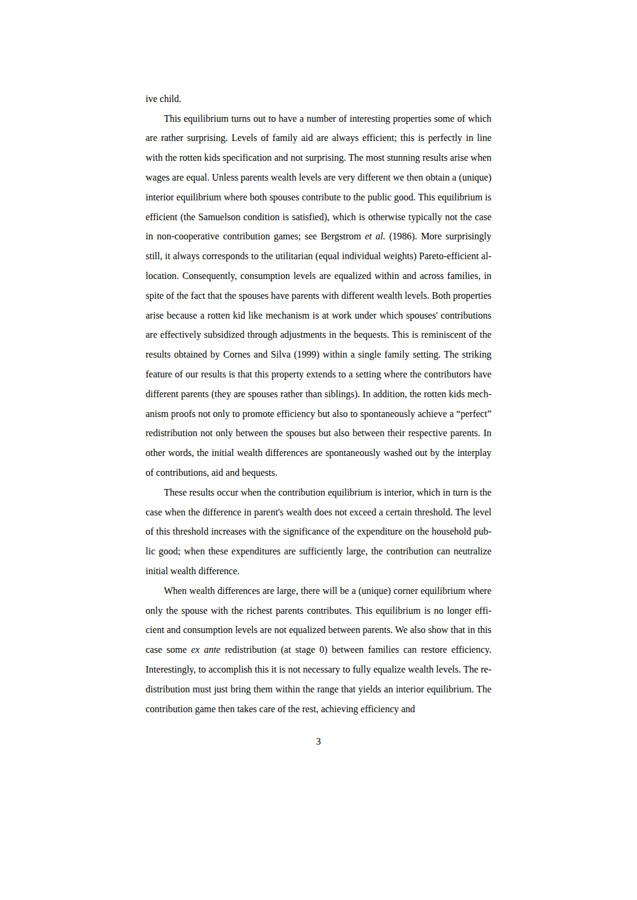ive child.
This equilibrium turns out to have a number of interesting properties some of which are rather surprising. Levels of family aid are always efficient; this is perfectly in line with the rotten kids specification and not surprising. The most stunning results arise when wages are equal. Unless parents wealth levels are very different we then obtain a (unique) interior equilibrium where both spouses contribute to the public good. This equilibrium is efficient (the Samuelson condition is satisfied), which is otherwise typically not the case in non-cooperative contribution games; see Bergstrom et al. (1986). More surprisingly still, it always corresponds to the utilitarian (equal individual weights) Pareto-efficient allocation. Consequently, consumption levels are equalized within and across families, in spite of the fact that the spouses have parents with different wealth levels. Both properties arise because a rotten kid like mechanism is at work under which spouses' contributions are effectively subsidized through adjustments in the bequests. This is reminiscent of the results obtained by Cornes and Silva (1999) within a single family setting. The striking feature of our results is that this property extends to a setting where the contributors have different parents (they are spouses rather than siblings). In addition, the rotten kids mechanism proofs not only to promote efficiency but also to spontaneously achieve a “perfect” redistribution not only between the spouses but also between their respective parents. In other words, the initial wealth differences are spontaneously washed out by the interplay of contributions, aid and bequests.
These results occur when the contribution equilibrium is interior, which in turn is the case when the difference in parent's wealth does not exceed a certain threshold. The level of this threshold increases with the significance of the expenditure on the household public good; when these expenditures are sufficiently large, the contribution can neutralize initial wealth difference.
When wealth differences are large, there will be a (unique) corner equilibrium where only the spouse with the richest parents contributes. This equilibrium is no longer efficient and consumption levels are not equalized between parents. We also show that in this case some ex ante redistribution (at stage 0) between families can restore efficiency. Interestingly, to accomplish this it is not necessary to fully equalize wealth levels. The redistribution must just bring them within the range that yields an interior equilibrium. The contribution game then takes care of the rest, achieving efficiency and
3